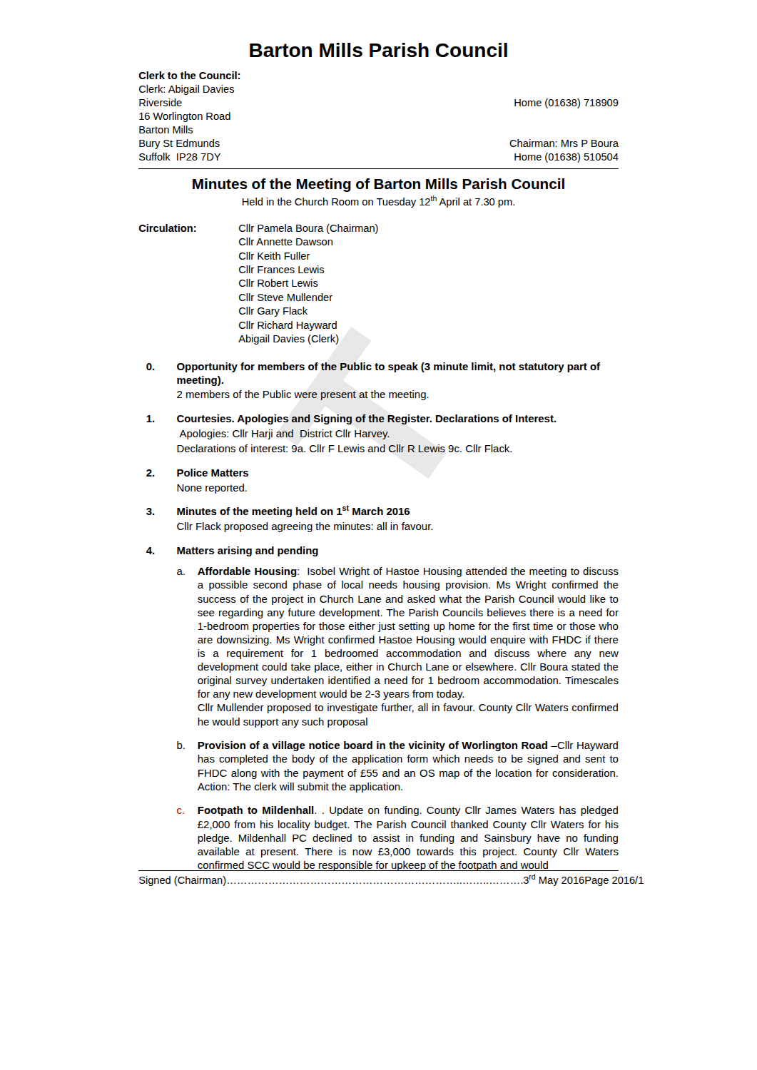T
Barton Mills Parish Council
| Clerk to the Council: | |
| Clerk: Abigail Davies | |
| Riverside | Home (01638) 718909 |
| 16 Worlington Road | |
| Barton Mills | |
| Bury St Edmunds | Chairman: Mrs P Boura |
| Suffolk IP28 7DY | Home (01638) 510504 |
Minutes of the Meeting of Barton Mills Parish Council
Held in the Church Room on Tuesday 12th April at 7.30 pm.
| Circulation: | Cllr Pamela Boura (Chairman) Cllr Annette Dawson Cllr Keith Fuller Cllr Frances Lewis Cllr Robert Lewis Cllr Steve Mullender Cllr Gary Flack Cllr Richard Hayward Abigail Davies (Clerk) |
Opportunity for members of the Public to speak (3 minute limit, not statutory part of meeting).
2 members of the Public were present at the meeting.
Courtesies. Apologies and Signing of the Register. Declarations of Interest.
Apologies: Cllr Harji and District Cllr Harvey.
Declarations of interest: 9a. Cllr F Lewis and Cllr R Lewis 9c. Cllr Flack.
Police Matters
None reported.
Minutes of the meeting held on 1st March 2016
Cllr Flack proposed agreeing the minutes: all in favour.
Matters arising and pending
Affordable Housing: Isobel Wright of Hastoe Housing attended the meeting to discuss a possible second phase of local needs housing provision. Ms Wright confirmed the success of the project in Church Lane and asked what the Parish Council would like to see regarding any future development. The Parish Councils believes there is a need for 1-bedroom properties for those either just setting up home for the first time or those who are downsizing. Ms Wright confirmed Hastoe Housing would enquire with FHDC if there is a requirement for 1 bedroomed accommodation and discuss where any new development could take place, either in Church Lane or elsewhere. Cllr Boura stated the original survey undertaken identified a need for 1 bedroom accommodation. Timescales for any new development would be 2-3 years from today.
Cllr Mullender proposed to investigate further, all in favour. County Cllr Waters confirmed he would support any such proposal
Provision of a village notice board in the vicinity of Worlington Road –Cllr Hayward has completed the body of the application form which needs to be signed and sent to FHDC along with the payment of £55 and an OS map of the location for consideration. Action: The clerk will submit the application.
Footpath to Mildenhall. . Update on funding. County Cllr James Waters has pledged £2,000 from his locality budget. The Parish Council thanked County Cllr Waters for his pledge. Mildenhall PC declined to assist in funding and Sainsbury have no funding available at present. There is now £3,000 towards this project. County Cllr Waters confirmed SCC would be responsible for upkeep of the footpath and would
Signed (Chairman)…………………………………………………………..……..……….3rd May 2016
Page 2016/1